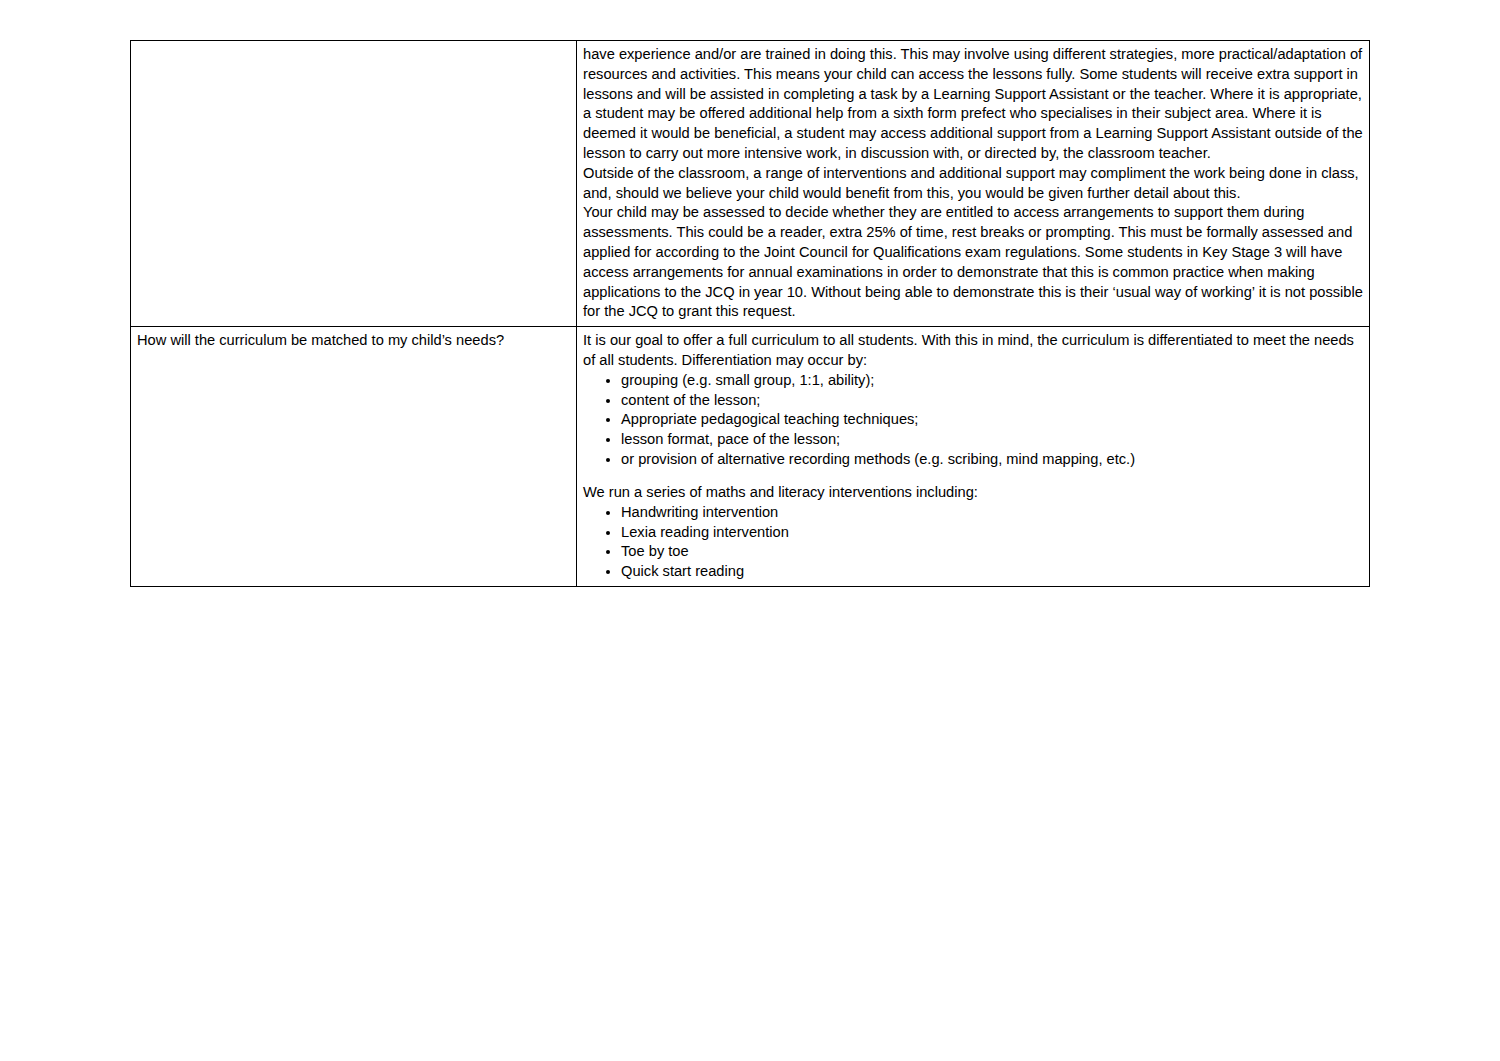| | have experience and/or are trained in doing this. This may involve using different strategies, more practical/adaptation of resources and activities. This means your child can access the lessons fully. Some students will receive extra support in lessons and will be assisted in completing a task by a Learning Support Assistant or the teacher. Where it is appropriate, a student may be offered additional help from a sixth form prefect who specialises in their subject area. Where it is deemed it would be beneficial, a student may access additional support from a Learning Support Assistant outside of the lesson to carry out more intensive work, in discussion with, or directed by, the classroom teacher. Outside of the classroom, a range of interventions and additional support may compliment the work being done in class, and, should we believe your child would benefit from this, you would be given further detail about this. Your child may be assessed to decide whether they are entitled to access arrangements to support them during assessments. This could be a reader, extra 25% of time, rest breaks or prompting. This must be formally assessed and applied for according to the Joint Council for Qualifications exam regulations. Some students in Key Stage 3 will have access arrangements for annual examinations in order to demonstrate that this is common practice when making applications to the JCQ in year 10. Without being able to demonstrate this is their ‘usual way of working’ it is not possible for the JCQ to grant this request. |
| How will the curriculum be matched to my child’s needs? | It is our goal to offer a full curriculum to all students. With this in mind, the curriculum is differentiated to meet the needs of all students. Differentiation may occur by: grouping (e.g. small group, 1:1, ability); content of the lesson; Appropriate pedagogical teaching techniques; lesson format, pace of the lesson; or provision of alternative recording methods (e.g. scribing, mind mapping, etc.) We run a series of maths and literacy interventions including: Handwriting intervention Lexia reading intervention Toe by toe Quick start reading |